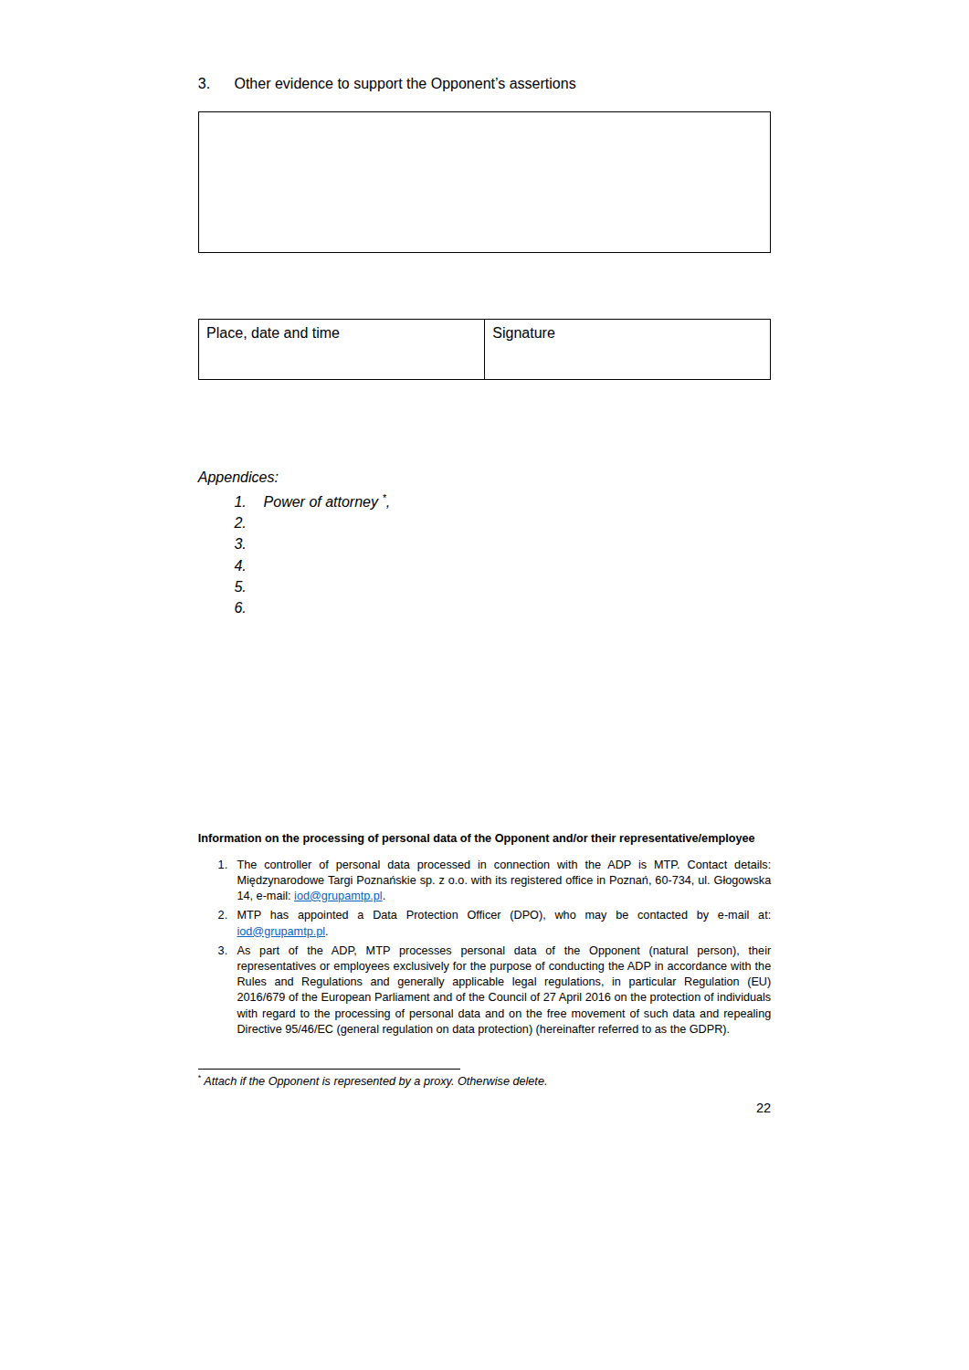3. Other evidence to support the Opponent’s assertions
| Place, date and time | Signature |
Appendices:
1. Power of attorney *,
2.
3.
4.
5.
6.
Information on the processing of personal data of the Opponent and/or their representative/employee
The controller of personal data processed in connection with the ADP is MTP. Contact details: Międzynarodowe Targi Poznańskie sp. z o.o. with its registered office in Poznań, 60-734, ul. Głogowska 14, e-mail: iod@grupamtp.pl.
MTP has appointed a Data Protection Officer (DPO), who may be contacted by e-mail at: iod@grupamtp.pl.
As part of the ADP, MTP processes personal data of the Opponent (natural person), their representatives or employees exclusively for the purpose of conducting the ADP in accordance with the Rules and Regulations and generally applicable legal regulations, in particular Regulation (EU) 2016/679 of the European Parliament and of the Council of 27 April 2016 on the protection of individuals with regard to the processing of personal data and on the free movement of such data and repealing Directive 95/46/EC (general regulation on data protection) (hereinafter referred to as the GDPR).
* Attach if the Opponent is represented by a proxy. Otherwise delete.
22